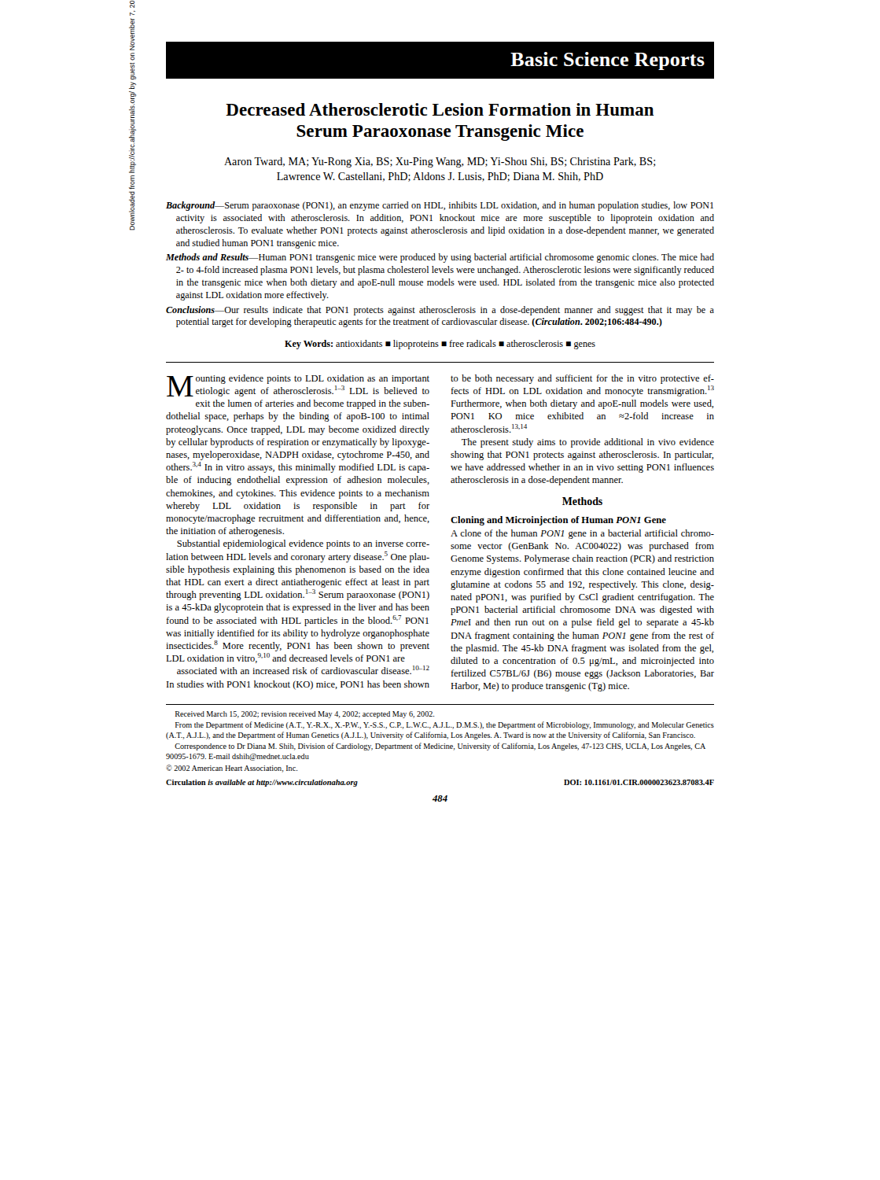Downloaded from http://circ.ahajournals.org/ by guest on November 7, 2016
Basic Science Reports
Decreased Atherosclerotic Lesion Formation in Human
Serum Paraoxonase Transgenic Mice
Aaron Tward, MA; Yu-Rong Xia, BS; Xu-Ping Wang, MD; Yi-Shou Shi, BS; Christina Park, BS;
Lawrence W. Castellani, PhD; Aldons J. Lusis, PhD; Diana M. Shih, PhD
Background—Serum paraoxonase (PON1), an enzyme carried on HDL, inhibits LDL oxidation, and in human population studies, low PON1 activity is associated with atherosclerosis. In addition, PON1 knockout mice are more susceptible to lipoprotein oxidation and atherosclerosis. To evaluate whether PON1 protects against atherosclerosis and lipid oxidation in a dose-dependent manner, we generated and studied human PON1 transgenic mice.
Methods and Results—Human PON1 transgenic mice were produced by using bacterial artificial chromosome genomic clones. The mice had 2- to 4-fold increased plasma PON1 levels, but plasma cholesterol levels were unchanged. Atherosclerotic lesions were significantly reduced in the transgenic mice when both dietary and apoE-null mouse models were used. HDL isolated from the transgenic mice also protected against LDL oxidation more effectively.
Conclusions—Our results indicate that PON1 protects against atherosclerosis in a dose-dependent manner and suggest that it may be a potential target for developing therapeutic agents for the treatment of cardiovascular disease. (Circulation. 2002;106:484-490.)
Key Words: antioxidants ■ lipoproteins ■ free radicals ■ atherosclerosis ■ genes
Mounting evidence points to LDL oxidation as an important etiologic agent of atherosclerosis.1–3 LDL is believed to exit the lumen of arteries and become trapped in the subendothelial space, perhaps by the binding of apoB-100 to intimal proteoglycans. Once trapped, LDL may become oxidized directly by cellular byproducts of respiration or enzymatically by lipoxygenases, myeloperoxidase, NADPH oxidase, cytochrome P-450, and others.3,4 In in vitro assays, this minimally modified LDL is capable of inducing endothelial expression of adhesion molecules, chemokines, and cytokines. This evidence points to a mechanism whereby LDL oxidation is responsible in part for monocyte/macrophage recruitment and differentiation and, hence, the initiation of atherogenesis.
Substantial epidemiological evidence points to an inverse correlation between HDL levels and coronary artery disease.5 One plausible hypothesis explaining this phenomenon is based on the idea that HDL can exert a direct antiatherogenic effect at least in part through preventing LDL oxidation.1–3 Serum paraoxonase (PON1) is a 45-kDa glycoprotein that is expressed in the liver and has been found to be associated with HDL particles in the blood.6,7 PON1 was initially identified for its ability to hydrolyze organophosphate insecticides.8 More recently, PON1 has been shown to prevent LDL oxidation in vitro,9,10 and decreased levels of PON1 are
associated with an increased risk of cardiovascular disease.10–12 In studies with PON1 knockout (KO) mice, PON1 has been shown to be both necessary and sufficient for the in vitro protective effects of HDL on LDL oxidation and monocyte transmigration.13 Furthermore, when both dietary and apoE-null models were used, PON1 KO mice exhibited an ≈2-fold increase in atherosclerosis.13,14
The present study aims to provide additional in vivo evidence showing that PON1 protects against atherosclerosis. In particular, we have addressed whether in an in vivo setting PON1 influences atherosclerosis in a dose-dependent manner.
Methods
Cloning and Microinjection of Human PON1 Gene
A clone of the human PON1 gene in a bacterial artificial chromosome vector (GenBank No. AC004022) was purchased from Genome Systems. Polymerase chain reaction (PCR) and restriction enzyme digestion confirmed that this clone contained leucine and glutamine at codons 55 and 192, respectively. This clone, designated pPON1, was purified by CsCl gradient centrifugation. The pPON1 bacterial artificial chromosome DNA was digested with Pme I and then run out on a pulse field gel to separate a 45-kb DNA fragment containing the human PON1 gene from the rest of the plasmid. The 45-kb DNA fragment was isolated from the gel, diluted to a concentration of 0.5 μg/mL, and microinjected into fertilized C57BL/6J (B6) mouse eggs (Jackson Laboratories, Bar Harbor, Me) to produce transgenic (Tg) mice.
Received March 15, 2002; revision received May 4, 2002; accepted May 6, 2002.
From the Department of Medicine (A.T., Y.-R.X., X.-P.W., Y.-S.S., C.P., L.W.C., A.J.L., D.M.S.), the Department of Microbiology, Immunology, and Molecular Genetics (A.T., A.J.L.), and the Department of Human Genetics (A.J.L.), University of California, Los Angeles. A. Tward is now at the University of California, San Francisco.
Correspondence to Dr Diana M. Shih, Division of Cardiology, Department of Medicine, University of California, Los Angeles, 47-123 CHS, UCLA, Los Angeles, CA 90095-1679. E-mail dshih@mednet.ucla.edu
© 2002 American Heart Association, Inc.
Circulation is available at http://www.circulationaha.org
DOI: 10.1161/01.CIR.0000023623.87083.4F
484